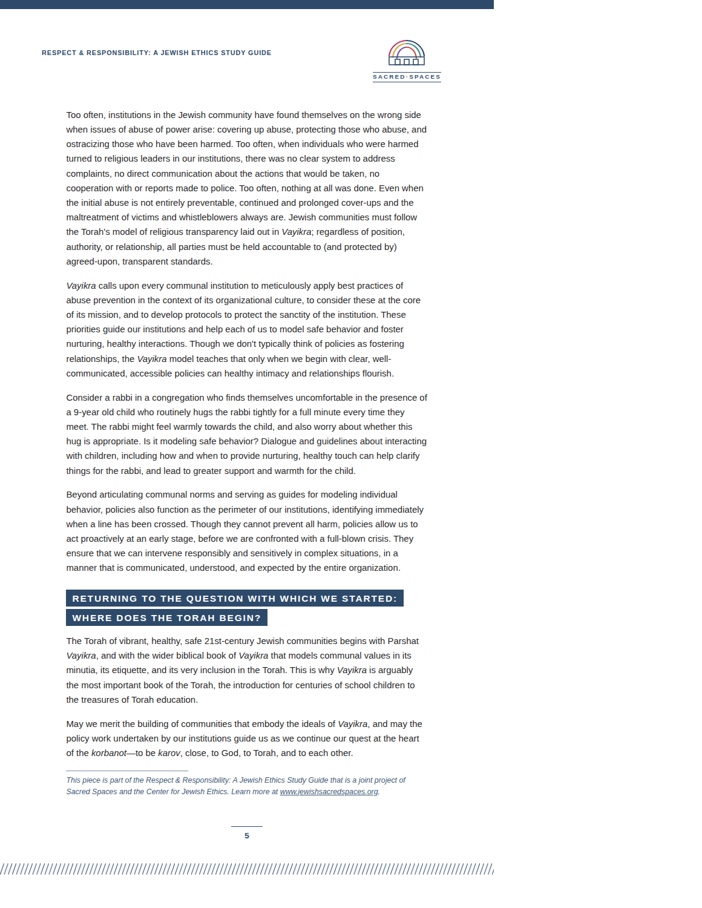Respect & Responsibility: A Jewish Ethics Study Guide
SACRED·SPACES
Too often, institutions in the Jewish community have found themselves on the wrong side when issues of abuse of power arise: covering up abuse, protecting those who abuse, and ostracizing those who have been harmed. Too often, when individuals who were harmed turned to religious leaders in our institutions, there was no clear system to address complaints, no direct communication about the actions that would be taken, no cooperation with or reports made to police. Too often, nothing at all was done. Even when the initial abuse is not entirely preventable, continued and prolonged cover-ups and the maltreatment of victims and whistleblowers always are. Jewish communities must follow the Torah's model of religious transparency laid out in Vayikra; regardless of position, authority, or relationship, all parties must be held accountable to (and protected by) agreed-upon, transparent standards.
Vayikra calls upon every communal institution to meticulously apply best practices of abuse prevention in the context of its organizational culture, to consider these at the core of its mission, and to develop protocols to protect the sanctity of the institution. These priorities guide our institutions and help each of us to model safe behavior and foster nurturing, healthy interactions. Though we don't typically think of policies as fostering relationships, the Vayikra model teaches that only when we begin with clear, well-communicated, accessible policies can healthy intimacy and relationships flourish.
Consider a rabbi in a congregation who finds themselves uncomfortable in the presence of a 9-year old child who routinely hugs the rabbi tightly for a full minute every time they meet. The rabbi might feel warmly towards the child, and also worry about whether this hug is appropriate. Is it modeling safe behavior? Dialogue and guidelines about interacting with children, including how and when to provide nurturing, healthy touch can help clarify things for the rabbi, and lead to greater support and warmth for the child.
Beyond articulating communal norms and serving as guides for modeling individual behavior, policies also function as the perimeter of our institutions, identifying immediately when a line has been crossed. Though they cannot prevent all harm, policies allow us to act proactively at an early stage, before we are confronted with a full-blown crisis. They ensure that we can intervene responsibly and sensitively in complex situations, in a manner that is communicated, understood, and expected by the entire organization.
Returning to the question with which we started:
Where does the Torah begin?
The Torah of vibrant, healthy, safe 21st-century Jewish communities begins with Parshat Vayikra, and with the wider biblical book of Vayikra that models communal values in its minutia, its etiquette, and its very inclusion in the Torah. This is why Vayikra is arguably the most important book of the Torah, the introduction for centuries of school children to the treasures of Torah education.
May we merit the building of communities that embody the ideals of Vayikra, and may the policy work undertaken by our institutions guide us as we continue our quest at the heart of the korbanot—to be karov, close, to God, to Torah, and to each other.
This piece is part of the Respect & Responsibility: A Jewish Ethics Study Guide that is a joint project of Sacred Spaces and the Center for Jewish Ethics. Learn more at www.jewishsacredspaces.org.
5